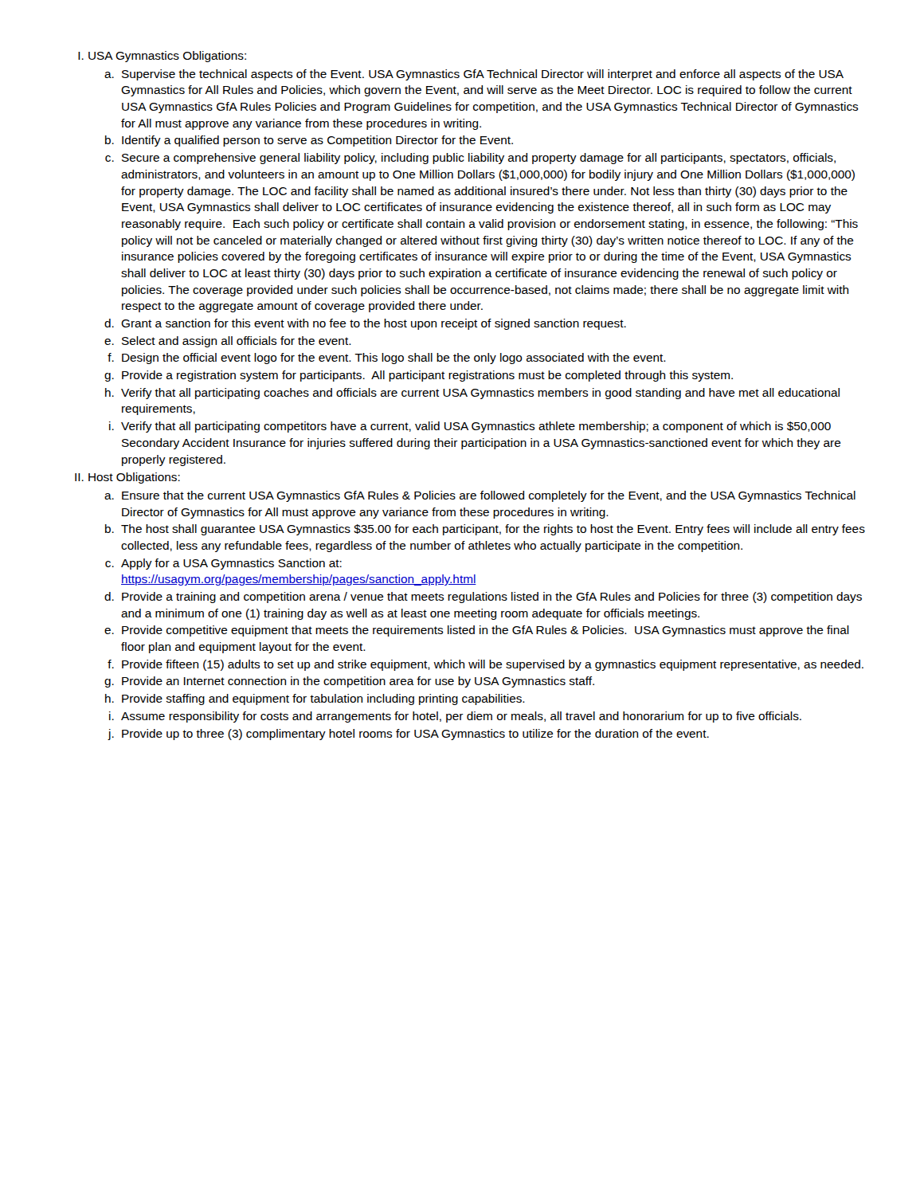USA Gymnastics Obligations:
Supervise the technical aspects of the Event. USA Gymnastics GfA Technical Director will interpret and enforce all aspects of the USA Gymnastics for All Rules and Policies, which govern the Event, and will serve as the Meet Director. LOC is required to follow the current USA Gymnastics GfA Rules Policies and Program Guidelines for competition, and the USA Gymnastics Technical Director of Gymnastics for All must approve any variance from these procedures in writing.
Identify a qualified person to serve as Competition Director for the Event.
Secure a comprehensive general liability policy, including public liability and property damage for all participants, spectators, officials, administrators, and volunteers in an amount up to One Million Dollars ($1,000,000) for bodily injury and One Million Dollars ($1,000,000) for property damage. The LOC and facility shall be named as additional insured’s there under. Not less than thirty (30) days prior to the Event, USA Gymnastics shall deliver to LOC certificates of insurance evidencing the existence thereof, all in such form as LOC may reasonably require. Each such policy or certificate shall contain a valid provision or endorsement stating, in essence, the following: “This policy will not be canceled or materially changed or altered without first giving thirty (30) day’s written notice thereof to LOC. If any of the insurance policies covered by the foregoing certificates of insurance will expire prior to or during the time of the Event, USA Gymnastics shall deliver to LOC at least thirty (30) days prior to such expiration a certificate of insurance evidencing the renewal of such policy or policies. The coverage provided under such policies shall be occurrence-based, not claims made; there shall be no aggregate limit with respect to the aggregate amount of coverage provided there under.
Grant a sanction for this event with no fee to the host upon receipt of signed sanction request.
Select and assign all officials for the event.
Design the official event logo for the event. This logo shall be the only logo associated with the event.
Provide a registration system for participants. All participant registrations must be completed through this system.
Verify that all participating coaches and officials are current USA Gymnastics members in good standing and have met all educational requirements,
Verify that all participating competitors have a current, valid USA Gymnastics athlete membership; a component of which is $50,000 Secondary Accident Insurance for injuries suffered during their participation in a USA Gymnastics-sanctioned event for which they are properly registered.
Host Obligations:
Ensure that the current USA Gymnastics GfA Rules & Policies are followed completely for the Event, and the USA Gymnastics Technical Director of Gymnastics for All must approve any variance from these procedures in writing.
The host shall guarantee USA Gymnastics $35.00 for each participant, for the rights to host the Event. Entry fees will include all entry fees collected, less any refundable fees, regardless of the number of athletes who actually participate in the competition.
Apply for a USA Gymnastics Sanction at:
https://usagym.org/pages/membership/pages/sanction_apply.html
Provide a training and competition arena / venue that meets regulations listed in the GfA Rules and Policies for three (3) competition days and a minimum of one (1) training day as well as at least one meeting room adequate for officials meetings.
Provide competitive equipment that meets the requirements listed in the GfA Rules & Policies. USA Gymnastics must approve the final floor plan and equipment layout for the event.
Provide fifteen (15) adults to set up and strike equipment, which will be supervised by a gymnastics equipment representative, as needed.
Provide an Internet connection in the competition area for use by USA Gymnastics staff.
Provide staffing and equipment for tabulation including printing capabilities.
Assume responsibility for costs and arrangements for hotel, per diem or meals, all travel and honorarium for up to five officials.
Provide up to three (3) complimentary hotel rooms for USA Gymnastics to utilize for the duration of the event.